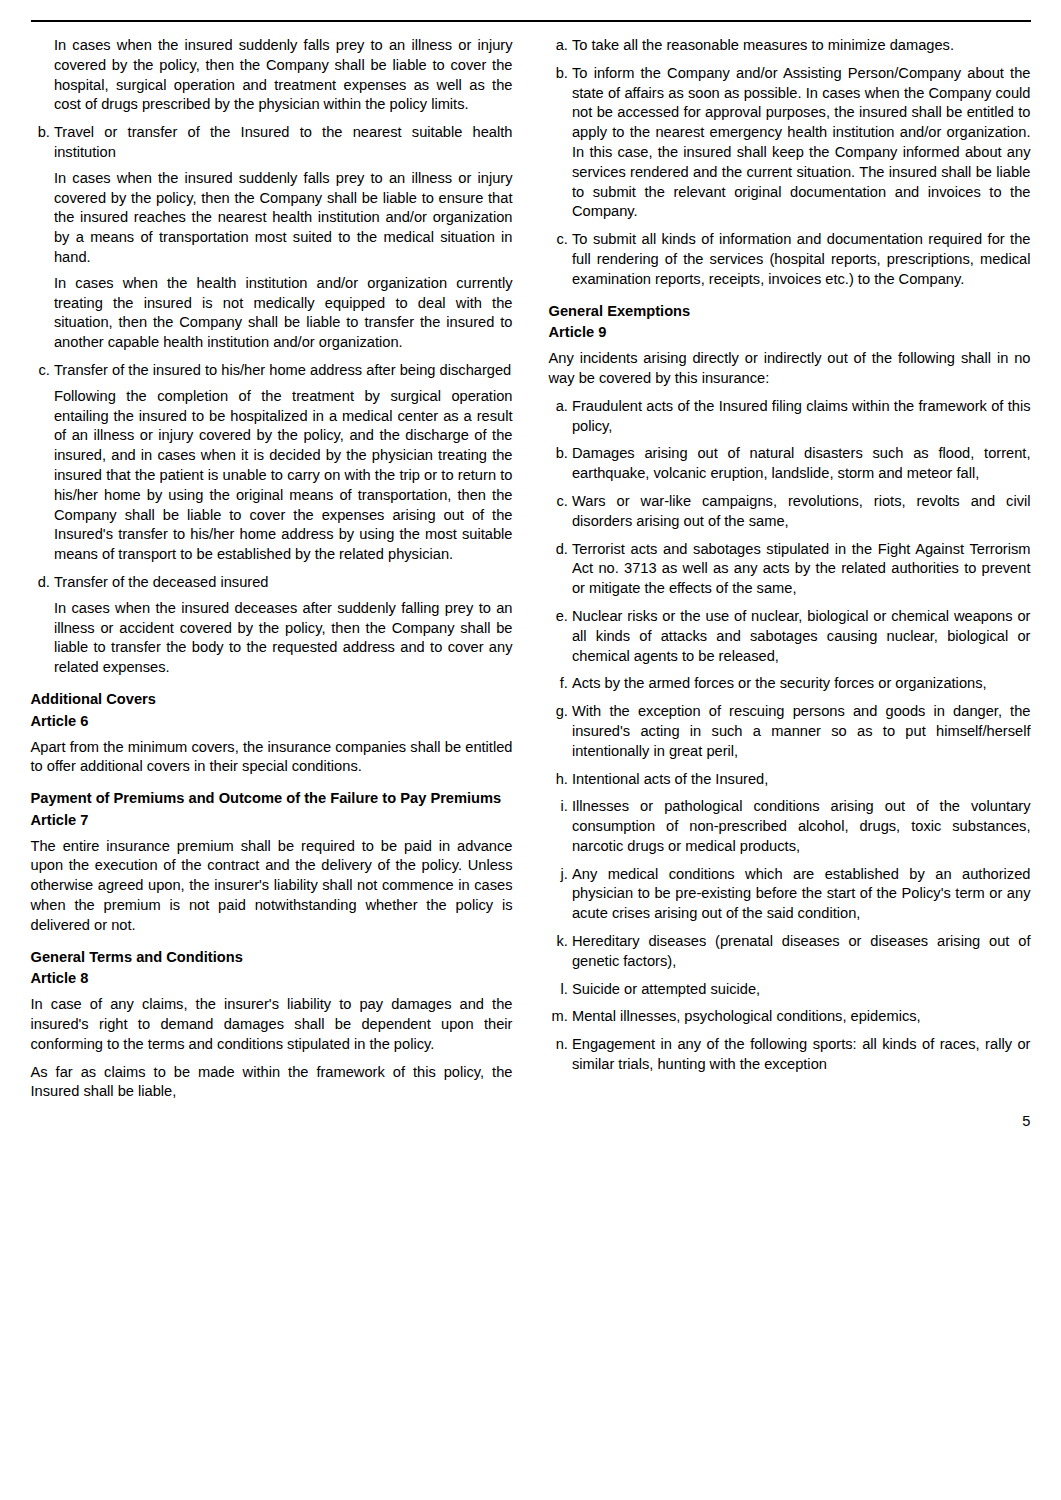In cases when the insured suddenly falls prey to an illness or injury covered by the policy, then the Company shall be liable to cover the hospital, surgical operation and treatment expenses as well as the cost of drugs prescribed by the physician within the policy limits.
Travel or transfer of the Insured to the nearest suitable health institution
In cases when the insured suddenly falls prey to an illness or injury covered by the policy, then the Company shall be liable to ensure that the insured reaches the nearest health institution and/or organization by a means of transportation most suited to the medical situation in hand.
In cases when the health institution and/or organization currently treating the insured is not medically equipped to deal with the situation, then the Company shall be liable to transfer the insured to another capable health institution and/or organization.
Transfer of the insured to his/her home address after being discharged
Following the completion of the treatment by surgical operation entailing the insured to be hospitalized in a medical center as a result of an illness or injury covered by the policy, and the discharge of the insured, and in cases when it is decided by the physician treating the insured that the patient is unable to carry on with the trip or to return to his/her home by using the original means of transportation, then the Company shall be liable to cover the expenses arising out of the Insured's transfer to his/her home address by using the most suitable means of transport to be established by the related physician.
Transfer of the deceased insured
In cases when the insured deceases after suddenly falling prey to an illness or accident covered by the policy, then the Company shall be liable to transfer the body to the requested address and to cover any related expenses.
Additional Covers
Article 6
Apart from the minimum covers, the insurance companies shall be entitled to offer additional covers in their special conditions.
Payment of Premiums and Outcome of the Failure to Pay Premiums
Article 7
The entire insurance premium shall be required to be paid in advance upon the execution of the contract and the delivery of the policy. Unless otherwise agreed upon, the insurer's liability shall not commence in cases when the premium is not paid notwithstanding whether the policy is delivered or not.
General Terms and Conditions
Article 8
In case of any claims, the insurer's liability to pay damages and the insured's right to demand damages shall be dependent upon their conforming to the terms and conditions stipulated in the policy.
As far as claims to be made within the framework of this policy, the Insured shall be liable,
To take all the reasonable measures to minimize damages.
To inform the Company and/or Assisting Person/Company about the state of affairs as soon as possible. In cases when the Company could not be accessed for approval purposes, the insured shall be entitled to apply to the nearest emergency health institution and/or organization. In this case, the insured shall keep the Company informed about any services rendered and the current situation. The insured shall be liable to submit the relevant original documentation and invoices to the Company.
To submit all kinds of information and documentation required for the full rendering of the services (hospital reports, prescriptions, medical examination reports, receipts, invoices etc.) to the Company.
General Exemptions
Article 9
Any incidents arising directly or indirectly out of the following shall in no way be covered by this insurance:
Fraudulent acts of the Insured filing claims within the framework of this policy,
Damages arising out of natural disasters such as flood, torrent, earthquake, volcanic eruption, landslide, storm and meteor fall,
Wars or war-like campaigns, revolutions, riots, revolts and civil disorders arising out of the same,
Terrorist acts and sabotages stipulated in the Fight Against Terrorism Act no. 3713 as well as any acts by the related authorities to prevent or mitigate the effects of the same,
Nuclear risks or the use of nuclear, biological or chemical weapons or all kinds of attacks and sabotages causing nuclear, biological or chemical agents to be released,
Acts by the armed forces or the security forces or organizations,
With the exception of rescuing persons and goods in danger, the insured's acting in such a manner so as to put himself/herself intentionally in great peril,
Intentional acts of the Insured,
Illnesses or pathological conditions arising out of the voluntary consumption of non-prescribed alcohol, drugs, toxic substances, narcotic drugs or medical products,
Any medical conditions which are established by an authorized physician to be pre-existing before the start of the Policy's term or any acute crises arising out of the said condition,
Hereditary diseases (prenatal diseases or diseases arising out of genetic factors),
Suicide or attempted suicide,
Mental illnesses, psychological conditions, epidemics,
Engagement in any of the following sports: all kinds of races, rally or similar trials, hunting with the exception
5